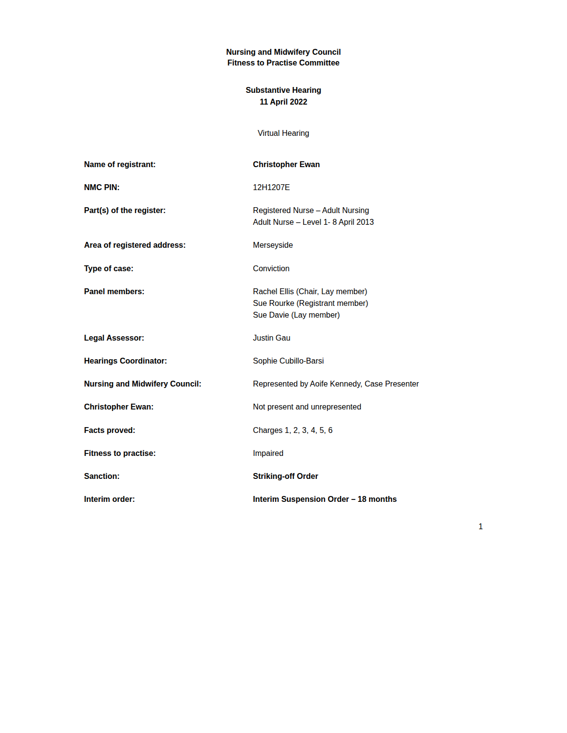Nursing and Midwifery Council
Fitness to Practise Committee
Substantive Hearing
11 April 2022
Virtual Hearing
Name of registrant:
Christopher Ewan
NMC PIN:
12H1207E
Part(s) of the register:
Registered Nurse – Adult Nursing Adult Nurse – Level 1- 8 April 2013
Area of registered address:
Merseyside
Type of case:
Conviction
Panel members:
Rachel Ellis (Chair, Lay member) Sue Rourke (Registrant member) Sue Davie (Lay member)
Legal Assessor:
Justin Gau
Hearings Coordinator:
Sophie Cubillo-Barsi
Nursing and Midwifery Council:
Represented by Aoife Kennedy, Case Presenter
Christopher Ewan:
Not present and unrepresented
Facts proved:
Charges 1, 2, 3, 4, 5, 6
Fitness to practise:
Impaired
Sanction:
Striking-off Order
Interim order:
Interim Suspension Order – 18 months
1